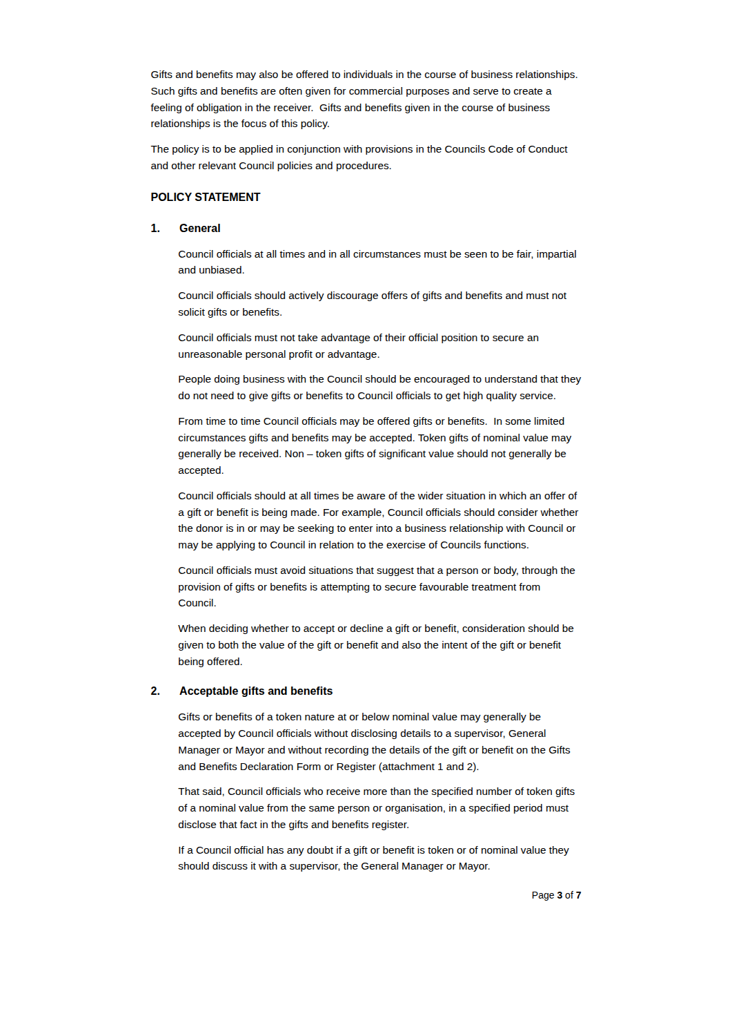Gifts and benefits may also be offered to individuals in the course of business relationships. Such gifts and benefits are often given for commercial purposes and serve to create a feeling of obligation in the receiver. Gifts and benefits given in the course of business relationships is the focus of this policy.
The policy is to be applied in conjunction with provisions in the Councils Code of Conduct and other relevant Council policies and procedures.
POLICY STATEMENT
1. General
Council officials at all times and in all circumstances must be seen to be fair, impartial and unbiased.
Council officials should actively discourage offers of gifts and benefits and must not solicit gifts or benefits.
Council officials must not take advantage of their official position to secure an unreasonable personal profit or advantage.
People doing business with the Council should be encouraged to understand that they do not need to give gifts or benefits to Council officials to get high quality service.
From time to time Council officials may be offered gifts or benefits. In some limited circumstances gifts and benefits may be accepted. Token gifts of nominal value may generally be received. Non – token gifts of significant value should not generally be accepted.
Council officials should at all times be aware of the wider situation in which an offer of a gift or benefit is being made. For example, Council officials should consider whether the donor is in or may be seeking to enter into a business relationship with Council or may be applying to Council in relation to the exercise of Councils functions.
Council officials must avoid situations that suggest that a person or body, through the provision of gifts or benefits is attempting to secure favourable treatment from Council.
When deciding whether to accept or decline a gift or benefit, consideration should be given to both the value of the gift or benefit and also the intent of the gift or benefit being offered.
2. Acceptable gifts and benefits
Gifts or benefits of a token nature at or below nominal value may generally be accepted by Council officials without disclosing details to a supervisor, General Manager or Mayor and without recording the details of the gift or benefit on the Gifts and Benefits Declaration Form or Register (attachment 1 and 2).
That said, Council officials who receive more than the specified number of token gifts of a nominal value from the same person or organisation, in a specified period must disclose that fact in the gifts and benefits register.
If a Council official has any doubt if a gift or benefit is token or of nominal value they should discuss it with a supervisor, the General Manager or Mayor.
Page 3 of 7